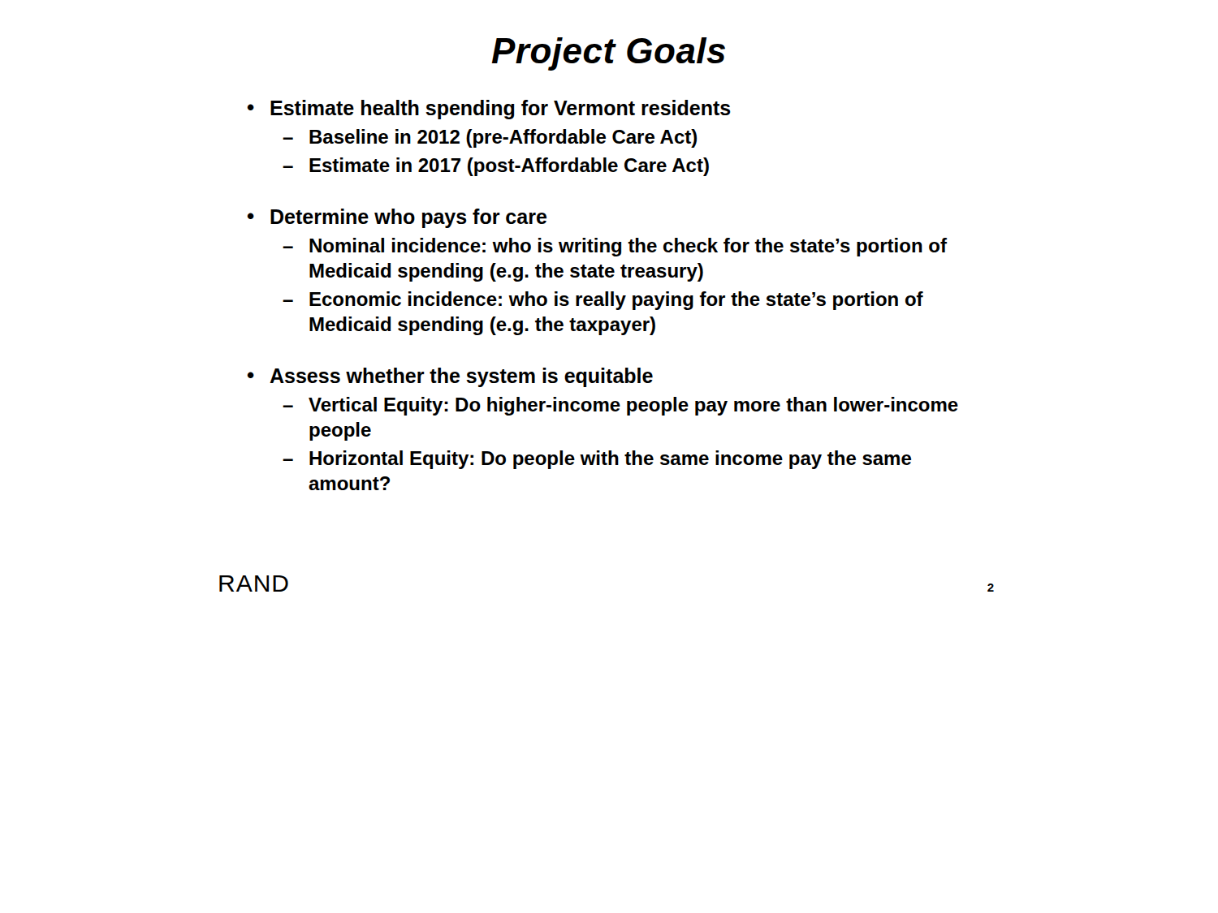Project Goals
Estimate health spending for Vermont residents
Baseline in 2012 (pre-Affordable Care Act)
Estimate in 2017 (post-Affordable Care Act)
Determine who pays for care
Nominal incidence: who is writing the check for the state’s portion of Medicaid spending (e.g. the state treasury)
Economic incidence: who is really paying for the state’s portion of Medicaid spending (e.g. the taxpayer)
Assess whether the system is equitable
Vertical Equity: Do higher-income people pay more than lower-income people
Horizontal Equity: Do people with the same income pay the same amount?
RAND
2